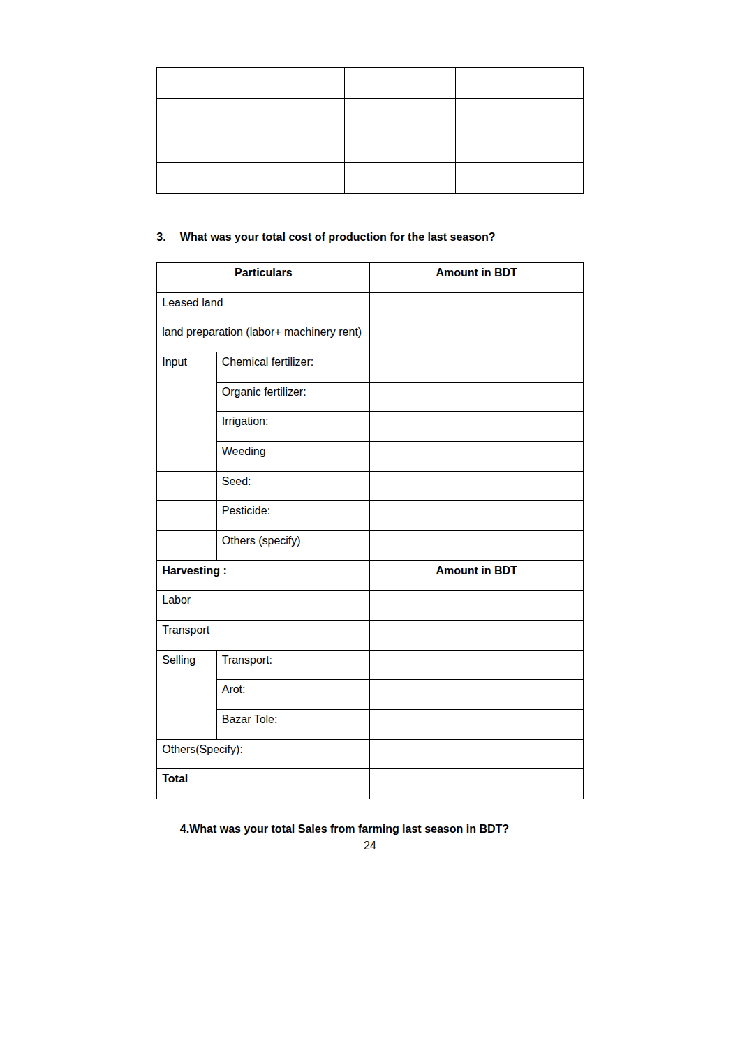3. What was your total cost of production for the last season?
| Particulars | Amount in BDT |
| --- | --- |
| Leased land | |
| land preparation (labor+ machinery rent) | |
| Input | Chemical fertilizer: | |
| Organic fertilizer: | |
| Irrigation: | |
| Weeding | |
| | Seed: | |
| | Pesticide: | |
| | Others (specify) | |
| Harvesting : | Amount in BDT |
| Labor | |
| Transport | |
| Selling | Transport: | |
| Arot: | |
| Bazar Tole: | |
| Others(Specify): | |
| Total | |
4. What was your total Sales from farming last season in BDT?
24